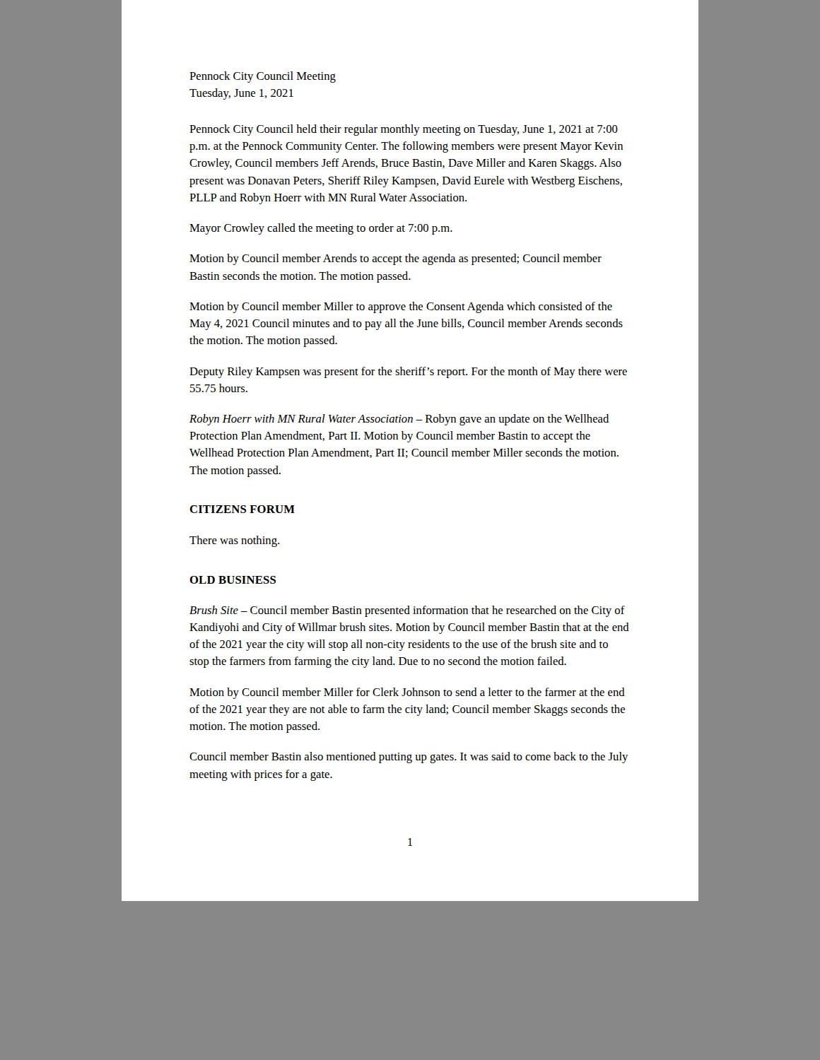Pennock City Council Meeting
Tuesday, June 1, 2021
Pennock City Council held their regular monthly meeting on Tuesday, June 1, 2021 at 7:00 p.m. at the Pennock Community Center. The following members were present Mayor Kevin Crowley, Council members Jeff Arends, Bruce Bastin, Dave Miller and Karen Skaggs. Also present was Donavan Peters, Sheriff Riley Kampsen, David Eurele with Westberg Eischens, PLLP and Robyn Hoerr with MN Rural Water Association.
Mayor Crowley called the meeting to order at 7:00 p.m.
Motion by Council member Arends to accept the agenda as presented; Council member Bastin seconds the motion. The motion passed.
Motion by Council member Miller to approve the Consent Agenda which consisted of the May 4, 2021 Council minutes and to pay all the June bills, Council member Arends seconds the motion. The motion passed.
Deputy Riley Kampsen was present for the sheriff’s report. For the month of May there were 55.75 hours.
Robyn Hoerr with MN Rural Water Association – Robyn gave an update on the Wellhead Protection Plan Amendment, Part II. Motion by Council member Bastin to accept the Wellhead Protection Plan Amendment, Part II; Council member Miller seconds the motion. The motion passed.
CITIZENS FORUM
There was nothing.
OLD BUSINESS
Brush Site – Council member Bastin presented information that he researched on the City of Kandiyohi and City of Willmar brush sites. Motion by Council member Bastin that at the end of the 2021 year the city will stop all non-city residents to the use of the brush site and to stop the farmers from farming the city land. Due to no second the motion failed.
Motion by Council member Miller for Clerk Johnson to send a letter to the farmer at the end of the 2021 year they are not able to farm the city land; Council member Skaggs seconds the motion. The motion passed.
Council member Bastin also mentioned putting up gates. It was said to come back to the July meeting with prices for a gate.
1